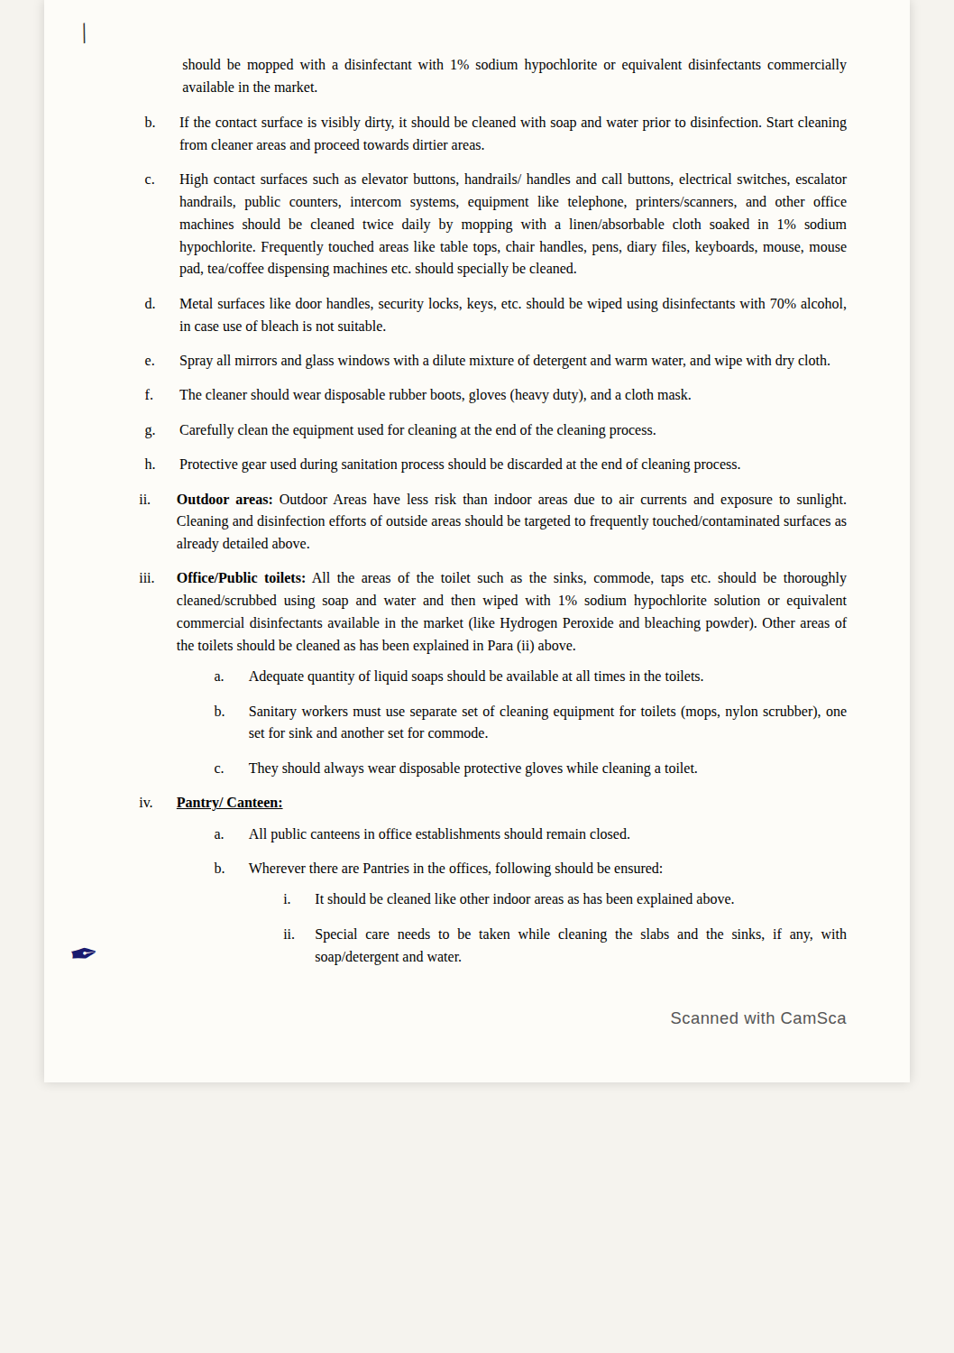/
should be mopped with a disinfectant with 1% sodium hypochlorite or equivalent disinfectants commercially available in the market.
b. If the contact surface is visibly dirty, it should be cleaned with soap and water prior to disinfection. Start cleaning from cleaner areas and proceed towards dirtier areas.
c. High contact surfaces such as elevator buttons, handrails/ handles and call buttons, electrical switches, escalator handrails, public counters, intercom systems, equipment like telephone, printers/scanners, and other office machines should be cleaned twice daily by mopping with a linen/absorbable cloth soaked in 1% sodium hypochlorite. Frequently touched areas like table tops, chair handles, pens, diary files, keyboards, mouse, mouse pad, tea/coffee dispensing machines etc. should specially be cleaned.
d. Metal surfaces like door handles, security locks, keys, etc. should be wiped using disinfectants with 70% alcohol, in case use of bleach is not suitable.
e. Spray all mirrors and glass windows with a dilute mixture of detergent and warm water, and wipe with dry cloth.
f. The cleaner should wear disposable rubber boots, gloves (heavy duty), and a cloth mask.
g. Carefully clean the equipment used for cleaning at the end of the cleaning process.
h. Protective gear used during sanitation process should be discarded at the end of cleaning process.
ii. Outdoor areas: Outdoor Areas have less risk than indoor areas due to air currents and exposure to sunlight. Cleaning and disinfection efforts of outside areas should be targeted to frequently touched/contaminated surfaces as already detailed above.
iii. Office/Public toilets: All the areas of the toilet such as the sinks, commode, taps etc. should be thoroughly cleaned/scrubbed using soap and water and then wiped with 1% sodium hypochlorite solution or equivalent commercial disinfectants available in the market (like Hydrogen Peroxide and bleaching powder). Other areas of the toilets should be cleaned as has been explained in Para (ii) above.
a. Adequate quantity of liquid soaps should be available at all times in the toilets.
b. Sanitary workers must use separate set of cleaning equipment for toilets (mops, nylon scrubber), one set for sink and another set for commode.
c. They should always wear disposable protective gloves while cleaning a toilet.
iv. Pantry/ Canteen:
a. All public canteens in office establishments should remain closed.
b. Wherever there are Pantries in the offices, following should be ensured:
i. It should be cleaned like other indoor areas as has been explained above.
ii. Special care needs to be taken while cleaning the slabs and the sinks, if any, with soap/detergent and water.
✒
Scanned with CamSca